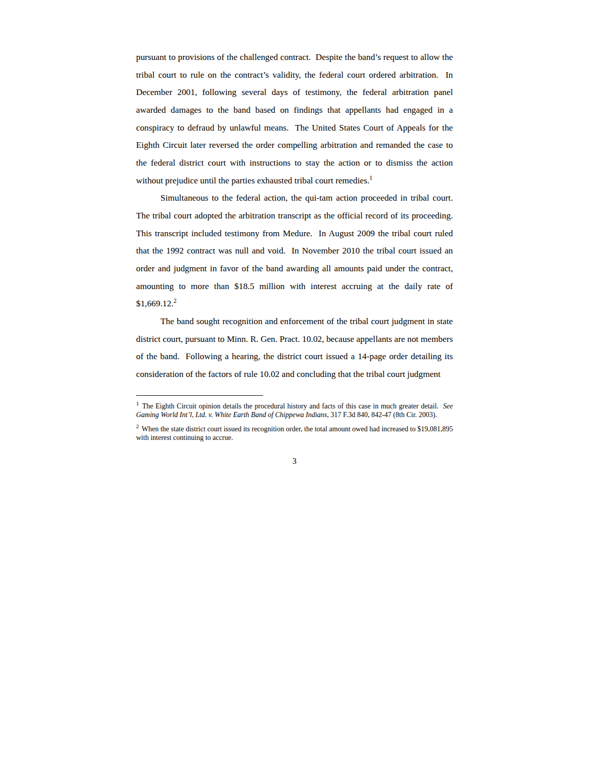pursuant to provisions of the challenged contract. Despite the band’s request to allow the tribal court to rule on the contract’s validity, the federal court ordered arbitration. In December 2001, following several days of testimony, the federal arbitration panel awarded damages to the band based on findings that appellants had engaged in a conspiracy to defraud by unlawful means. The United States Court of Appeals for the Eighth Circuit later reversed the order compelling arbitration and remanded the case to the federal district court with instructions to stay the action or to dismiss the action without prejudice until the parties exhausted tribal court remedies.1
Simultaneous to the federal action, the qui-tam action proceeded in tribal court. The tribal court adopted the arbitration transcript as the official record of its proceeding. This transcript included testimony from Medure. In August 2009 the tribal court ruled that the 1992 contract was null and void. In November 2010 the tribal court issued an order and judgment in favor of the band awarding all amounts paid under the contract, amounting to more than $18.5 million with interest accruing at the daily rate of $1,669.12.2
The band sought recognition and enforcement of the tribal court judgment in state district court, pursuant to Minn. R. Gen. Pract. 10.02, because appellants are not members of the band. Following a hearing, the district court issued a 14-page order detailing its consideration of the factors of rule 10.02 and concluding that the tribal court judgment
1 The Eighth Circuit opinion details the procedural history and facts of this case in much greater detail. See Gaming World Int’l, Ltd. v. White Earth Band of Chippewa Indians, 317 F.3d 840, 842-47 (8th Cir. 2003).
2 When the state district court issued its recognition order, the total amount owed had increased to $19,081,895 with interest continuing to accrue.
3